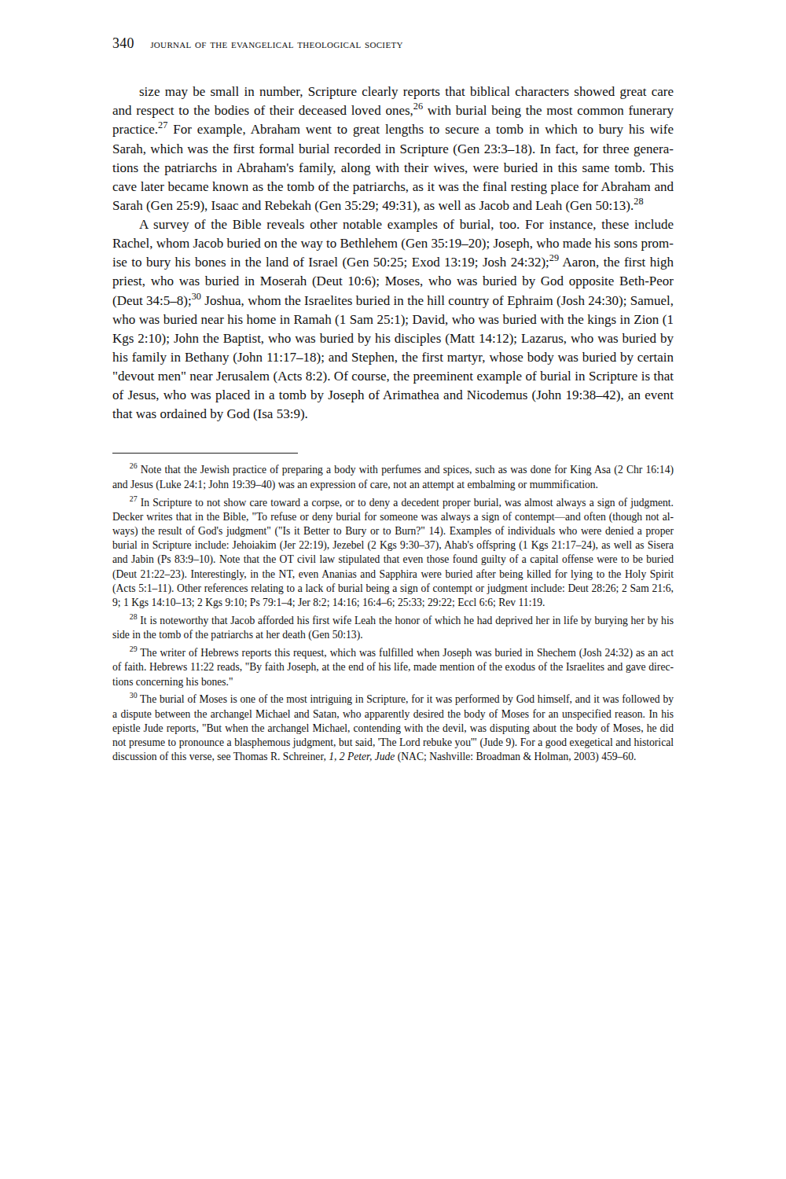340 journal of the evangelical theological society
size may be small in number, Scripture clearly reports that biblical characters showed great care and respect to the bodies of their deceased loved ones,26 with burial being the most common funerary practice.27 For example, Abraham went to great lengths to secure a tomb in which to bury his wife Sarah, which was the first formal burial recorded in Scripture (Gen 23:3–18). In fact, for three generations the patriarchs in Abraham's family, along with their wives, were buried in this same tomb. This cave later became known as the tomb of the patriarchs, as it was the final resting place for Abraham and Sarah (Gen 25:9), Isaac and Rebekah (Gen 35:29; 49:31), as well as Jacob and Leah (Gen 50:13).28
A survey of the Bible reveals other notable examples of burial, too. For instance, these include Rachel, whom Jacob buried on the way to Bethlehem (Gen 35:19–20); Joseph, who made his sons promise to bury his bones in the land of Israel (Gen 50:25; Exod 13:19; Josh 24:32);29 Aaron, the first high priest, who was buried in Moserah (Deut 10:6); Moses, who was buried by God opposite Beth-Peor (Deut 34:5–8);30 Joshua, whom the Israelites buried in the hill country of Ephraim (Josh 24:30); Samuel, who was buried near his home in Ramah (1 Sam 25:1); David, who was buried with the kings in Zion (1 Kgs 2:10); John the Baptist, who was buried by his disciples (Matt 14:12); Lazarus, who was buried by his family in Bethany (John 11:17–18); and Stephen, the first martyr, whose body was buried by certain "devout men" near Jerusalem (Acts 8:2). Of course, the preeminent example of burial in Scripture is that of Jesus, who was placed in a tomb by Joseph of Arimathea and Nicodemus (John 19:38–42), an event that was ordained by God (Isa 53:9).
26 Note that the Jewish practice of preparing a body with perfumes and spices, such as was done for King Asa (2 Chr 16:14) and Jesus (Luke 24:1; John 19:39–40) was an expression of care, not an attempt at embalming or mummification.
27 In Scripture to not show care toward a corpse, or to deny a decedent proper burial, was almost always a sign of judgment. Decker writes that in the Bible, "To refuse or deny burial for someone was always a sign of contempt—and often (though not always) the result of God's judgment" ("Is it Better to Bury or to Burn?" 14). Examples of individuals who were denied a proper burial in Scripture include: Jehoiakim (Jer 22:19), Jezebel (2 Kgs 9:30–37), Ahab's offspring (1 Kgs 21:17–24), as well as Sisera and Jabin (Ps 83:9–10). Note that the OT civil law stipulated that even those found guilty of a capital offense were to be buried (Deut 21:22–23). Interestingly, in the NT, even Ananias and Sapphira were buried after being killed for lying to the Holy Spirit (Acts 5:1–11). Other references relating to a lack of burial being a sign of contempt or judgment include: Deut 28:26; 2 Sam 21:6, 9; 1 Kgs 14:10–13; 2 Kgs 9:10; Ps 79:1–4; Jer 8:2; 14:16; 16:4–6; 25:33; 29:22; Eccl 6:6; Rev 11:19.
28 It is noteworthy that Jacob afforded his first wife Leah the honor of which he had deprived her in life by burying her by his side in the tomb of the patriarchs at her death (Gen 50:13).
29 The writer of Hebrews reports this request, which was fulfilled when Joseph was buried in Shechem (Josh 24:32) as an act of faith. Hebrews 11:22 reads, "By faith Joseph, at the end of his life, made mention of the exodus of the Israelites and gave directions concerning his bones."
30 The burial of Moses is one of the most intriguing in Scripture, for it was performed by God himself, and it was followed by a dispute between the archangel Michael and Satan, who apparently desired the body of Moses for an unspecified reason. In his epistle Jude reports, "But when the archangel Michael, contending with the devil, was disputing about the body of Moses, he did not presume to pronounce a blasphemous judgment, but said, 'The Lord rebuke you'" (Jude 9). For a good exegetical and historical discussion of this verse, see Thomas R. Schreiner, 1, 2 Peter, Jude (NAC; Nashville: Broadman & Holman, 2003) 459–60.